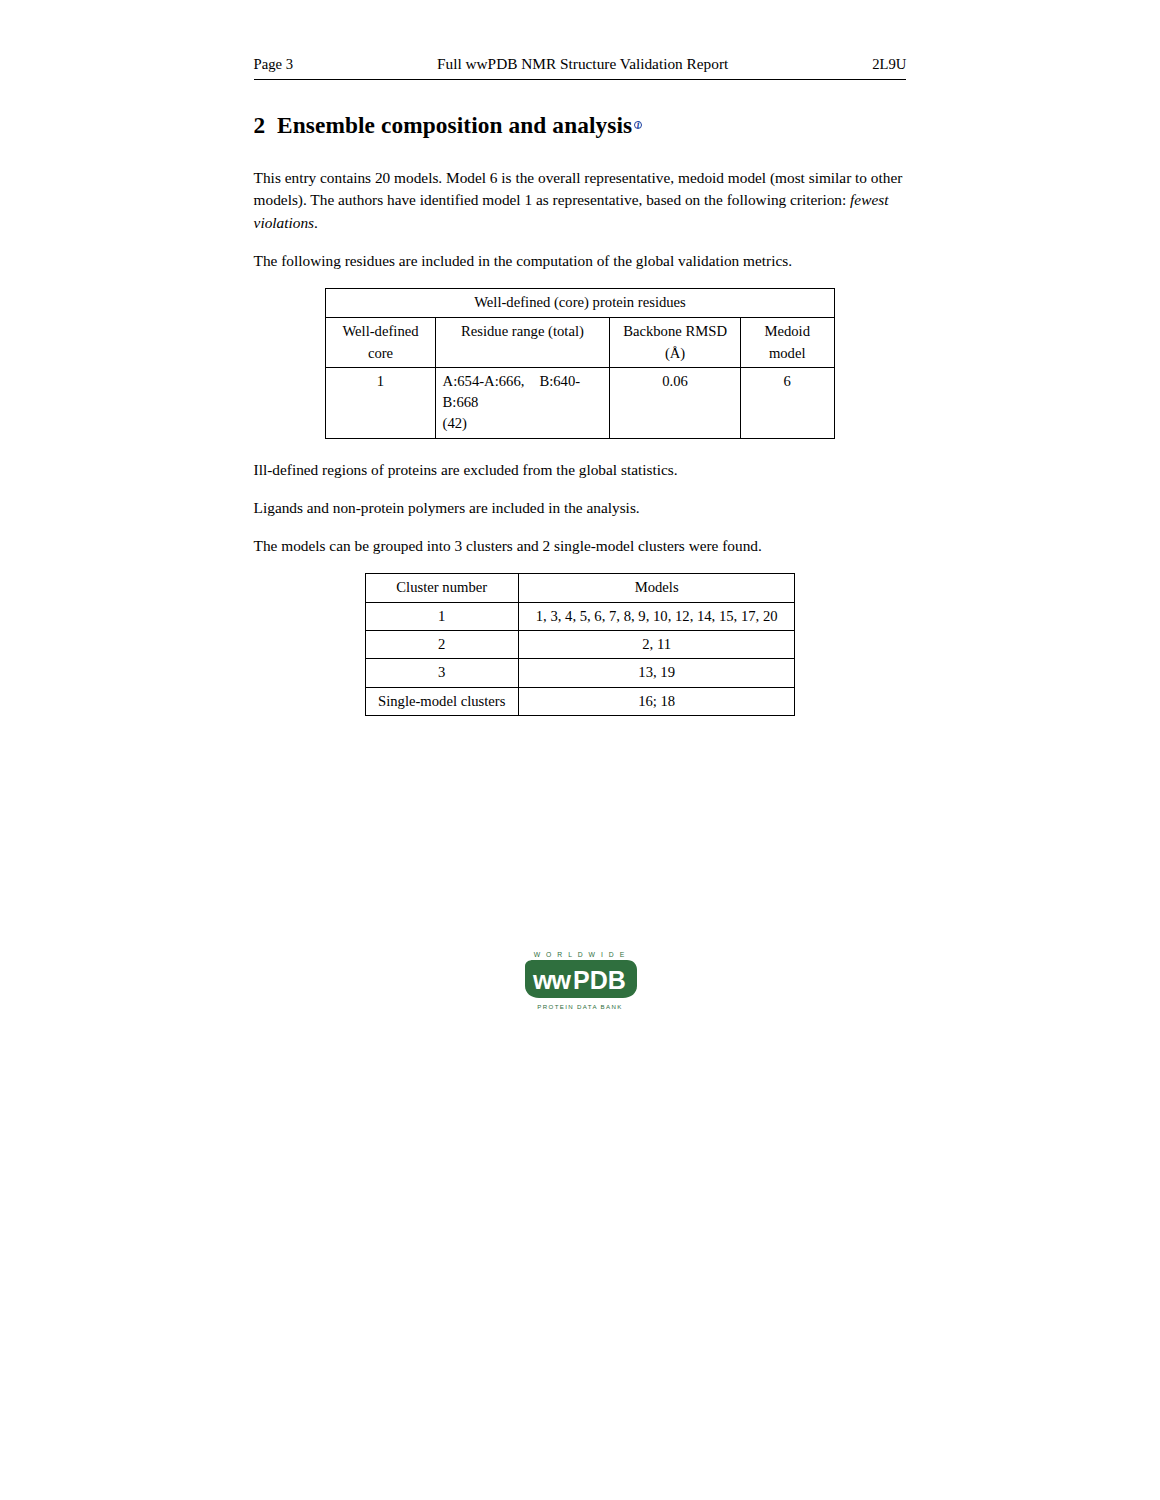Page 3
Full wwPDB NMR Structure Validation Report
2L9U
2 Ensemble composition and analysisi
This entry contains 20 models. Model 6 is the overall representative, medoid model (most similar to other models). The authors have identified model 1 as representative, based on the following criterion: fewest violations.
The following residues are included in the computation of the global validation metrics.
Well-defined (core) protein residues
| Well-defined core | Residue range (total) | Backbone RMSD (Å) | Medoid model |
| --- | --- | --- | --- |
| 1 | A:654-A:666, B:640-B:668 (42) | 0.06 | 6 |
Ill-defined regions of proteins are excluded from the global statistics.
Ligands and non-protein polymers are included in the analysis.
The models can be grouped into 3 clusters and 2 single-model clusters were found.
| Cluster number | Models |
| --- | --- |
| 1 | 1, 3, 4, 5, 6, 7, 8, 9, 10, 12, 14, 15, 17, 20 |
| 2 | 2, 11 |
| 3 | 13, 19 |
| Single-model clusters | 16; 18 |
W O R L D W I D E
ww PDB
PROTEIN DATA BANK